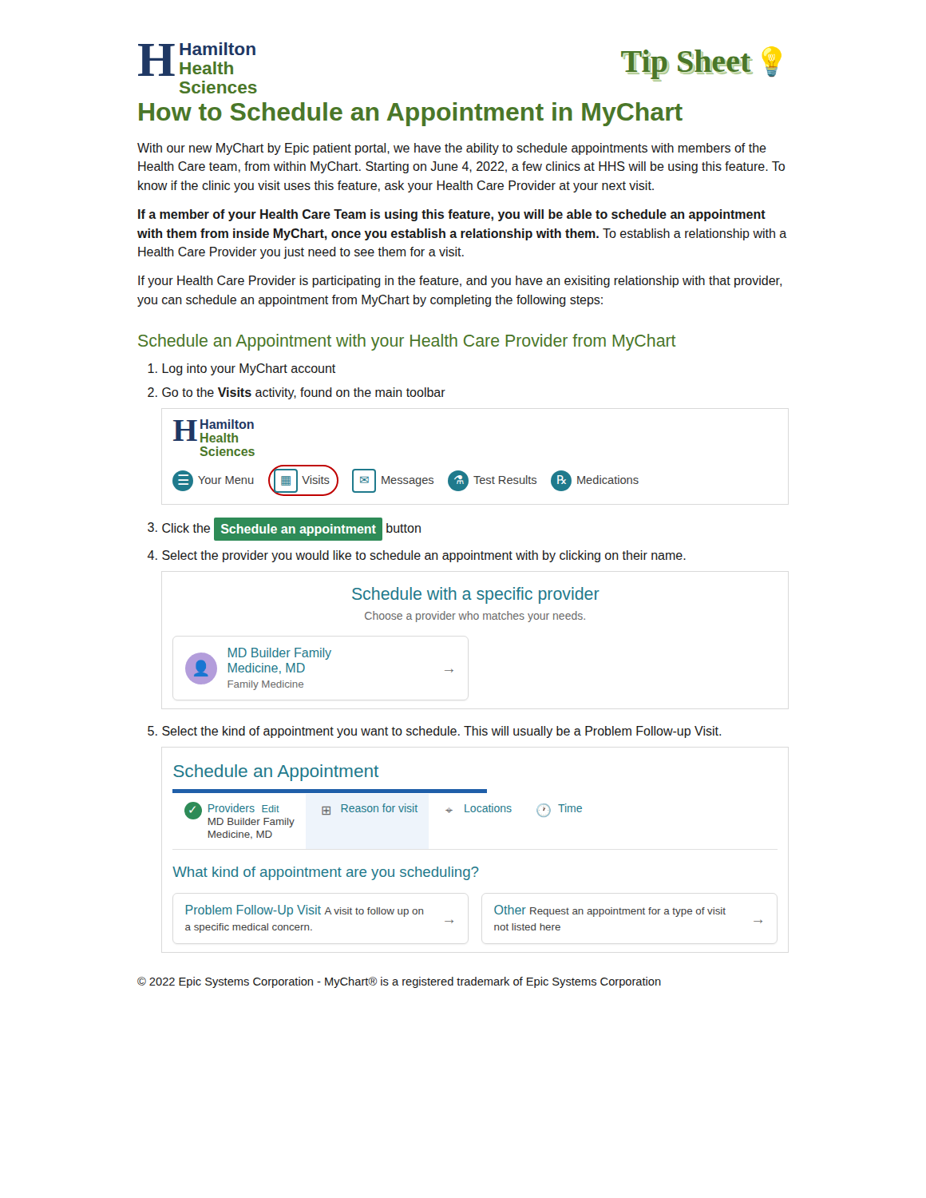H
Hamilton
Health
Sciences
Tip Sheet 💡
How to Schedule an Appointment in MyChart
With our new MyChart by Epic patient portal, we have the ability to schedule appointments with members of the Health Care team, from within MyChart. Starting on June 4, 2022, a few clinics at HHS will be using this feature. To know if the clinic you visit uses this feature, ask your Health Care Provider at your next visit.
If a member of your Health Care Team is using this feature, you will be able to schedule an appointment with them from inside MyChart, once you establish a relationship with them. To establish a relationship with a Health Care Provider you just need to see them for a visit.
If your Health Care Provider is participating in the feature, and you have an exisiting relationship with that provider, you can schedule an appointment from MyChart by completing the following steps:
Schedule an Appointment with your Health Care Provider from MyChart
Log into your MyChart account
Go to the Visits activity, found on the main toolbar
H
Hamilton
Health
Sciences
☰ Your Menu ▦ Visits ✉ Messages ⚗ Test Results ℞ Medications
Click the Schedule an appointment button
Select the provider you would like to schedule an appointment with by clicking on their name.
Schedule with a specific provider
Choose a provider who matches your needs.
👤 MD Builder Family
Medicine, MD Family Medicine →
Select the kind of appointment you want to schedule. This will usually be a Problem Follow-up Visit.
Schedule an Appointment
✓ Providers Edit MD Builder Family
Medicine, MD
⊞ Reason for visit
⌖ Locations
🕐 Time
What kind of appointment are you scheduling?
Problem Follow-Up Visit A visit to follow up on a specific medical concern. →
Other Request an appointment for a type of visit not listed here →
© 2022 Epic Systems Corporation - MyChart® is a registered trademark of Epic Systems Corporation